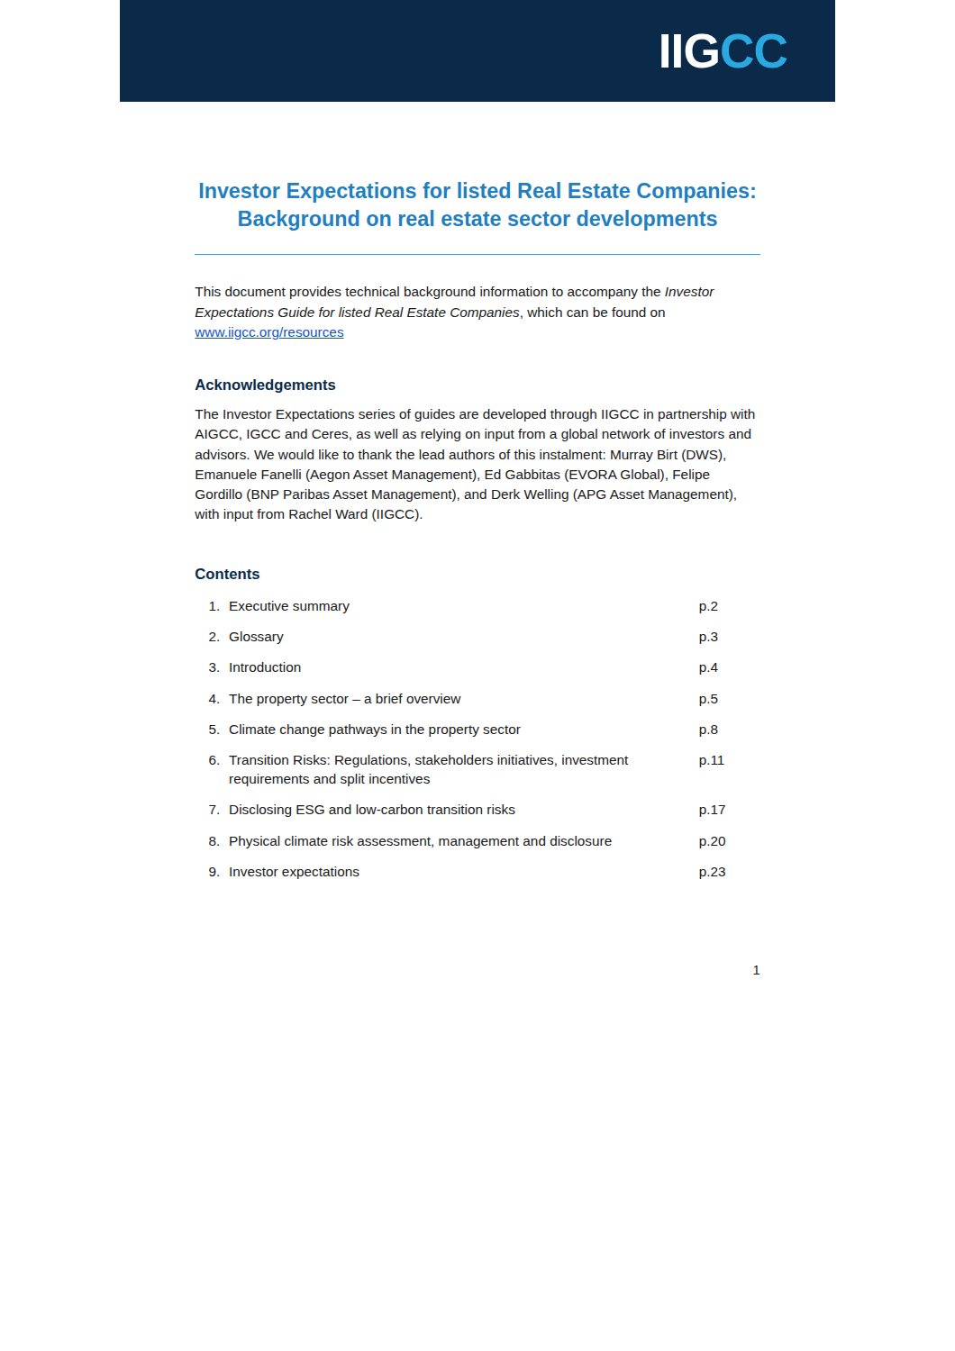IIGCC
Investor Expectations for listed Real Estate Companies:Background on real estate sector developments
This document provides technical background information to accompany the Investor Expectations Guide for listed Real Estate Companies, which can be found on www.iigcc.org/resources
Acknowledgements
The Investor Expectations series of guides are developed through IIGCC in partnership with AIGCC, IGCC and Ceres, as well as relying on input from a global network of investors and advisors. We would like to thank the lead authors of this instalment: Murray Birt (DWS), Emanuele Fanelli (Aegon Asset Management), Ed Gabbitas (EVORA Global), Felipe Gordillo (BNP Paribas Asset Management), and Derk Welling (APG Asset Management), with input from Rachel Ward (IIGCC).
Contents
Executive summary p.2
Glossary p.3
Introduction p.4
The property sector – a brief overview p.5
Climate change pathways in the property sector p.8
Transition Risks: Regulations, stakeholders initiatives, investment requirements and split incentives p.11
Disclosing ESG and low-carbon transition risks p.17
Physical climate risk assessment, management and disclosure p.20
Investor expectations p.23
1